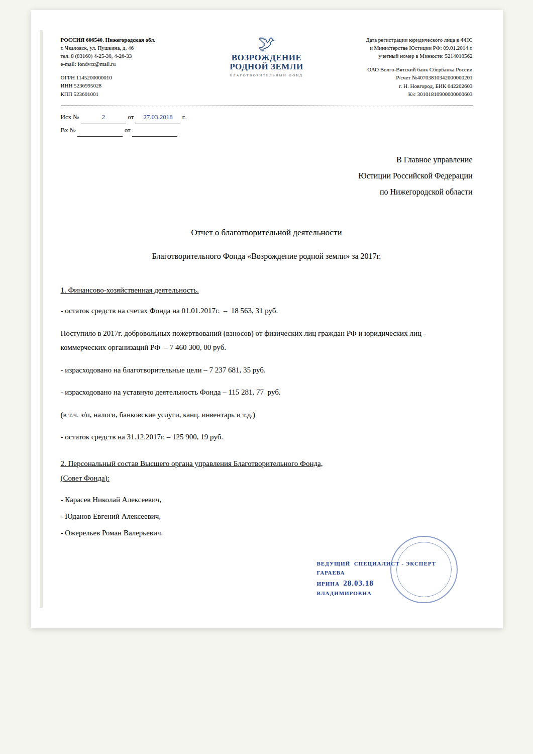РОССИЯ 606540, Нижегородская обл.
г. Чкаловск, ул. Пушкина, д. 46
тел. 8 (83160) 4-25-30, 4-26-33
e-mail: fondvrz@mail.ru
ОГРН 1145200000010
ИНН 5236995028
КПП 523601001
🕊
ВОЗРОЖДЕНИЕ
РОДНОЙ ЗЕМЛИ
БЛАГОТВОРИТЕЛЬНЫЙ ФОНД
Дата регистрации юридического лица в ФНС
и Министерстве Юстиции РФ: 09.01.2014 г.
учетный номер в Минюсте: 5214010562
ОАО Волго-Вятский банк Сбербанка России
Р/счет №40703810342000000201
г. Н. Новгород, БИК 042202603
К/с 30101810900000000603
Исх № 2 от 27.03.2018 г.
Вх № от
В Главное управление
Юстиции Российской Федерации
по Нижегородской области
Отчет о благотворительной деятельности
Благотворительного Фонда «Возрождение родной земли» за 2017г.
1. Финансово-хозяйственная деятельность.
- остаток средств на счетах Фонда на 01.01.2017г. – 18 563, 31 руб.
Поступило в 2017г. добровольных пожертвований (взносов) от физических лиц граждан РФ и юридических лиц - коммерческих организаций РФ – 7 460 300, 00 руб.
- израсходовано на благотворительные цели – 7 237 681, 35 руб.
- израсходовано на уставную деятельность Фонда – 115 281, 77 руб.
(в т.ч. з/п, налоги, банковские услуги, канц. инвентарь и т.д.)
- остаток средств на 31.12.2017г. – 125 900, 19 руб.
2. Персональный состав Высшего органа управления Благотворительного Фонда,
(Совет Фонда):
- Карасев Николай Алексеевич,
- Юданов Евгений Алексеевич,
- Ожерельев Роман Валерьевич.
ВЕДУЩИЙ СПЕЦИАЛИСТ - ЭКСПЕРТ
ГАРАЕВА
ИРИНА 28.03.18
ВЛАДИМИРОВНА